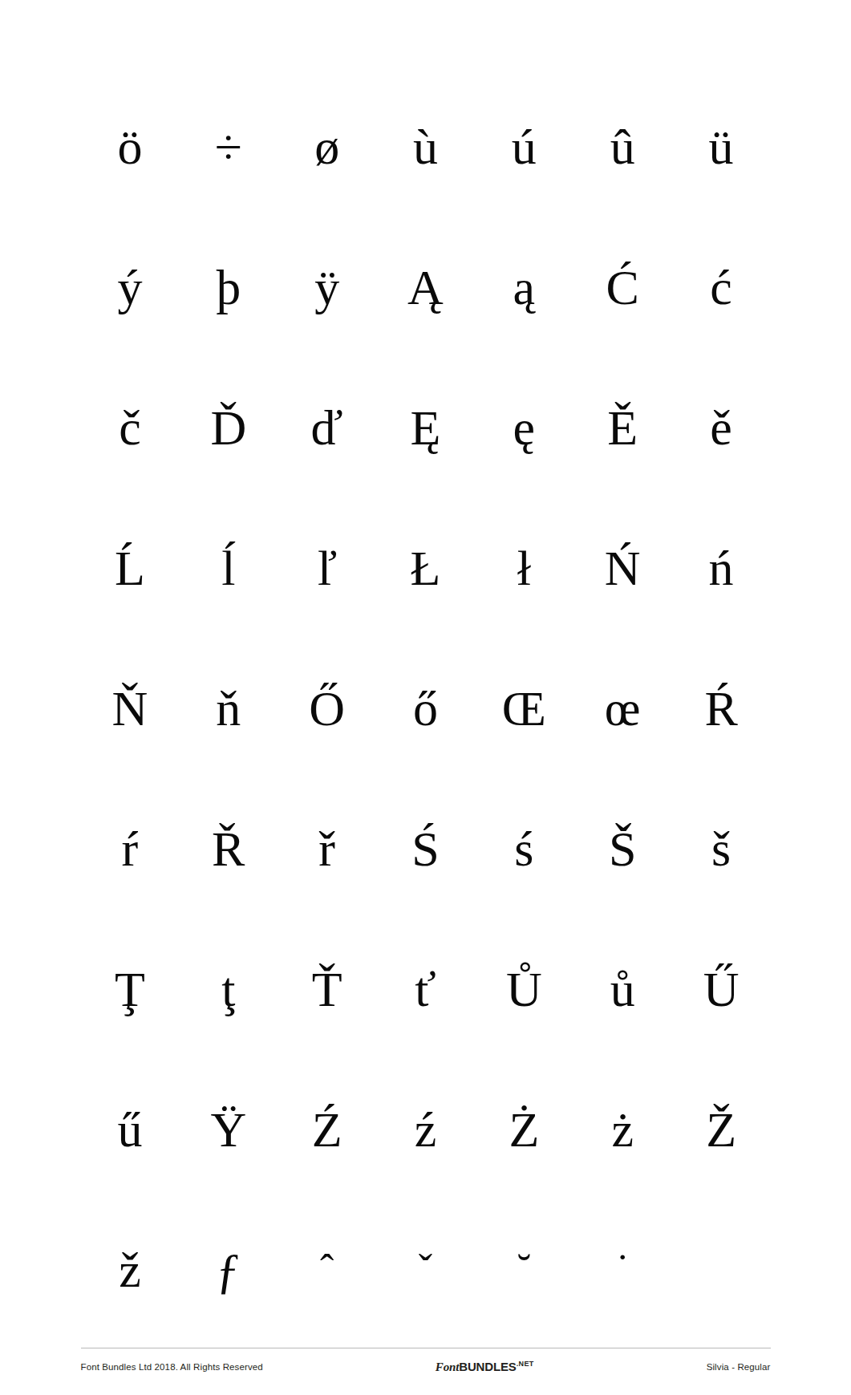ö
÷
ø
ù
ú
û
ü
ý
þ
ÿ
Ą
ą
Ć
ć
č
Ď
ď
Ę
ę
Ě
ě
Ĺ
ĺ
ľ
Ł
ł
Ń
ń
Ň
ň
Ő
ő
Œ
œ
Ŕ
ŕ
Ř
ř
Ś
ś
Š
š
Ţ
ţ
Ť
ť
Ů
ů
Ű
ű
Ÿ
Ź
ź
Ż
ż
Ž
ž
ƒ
ˆ
ˇ
˘
˙
Font Bundles Ltd 2018. All Rights Reserved
Font BUNDLES.NET
Silvia - Regular